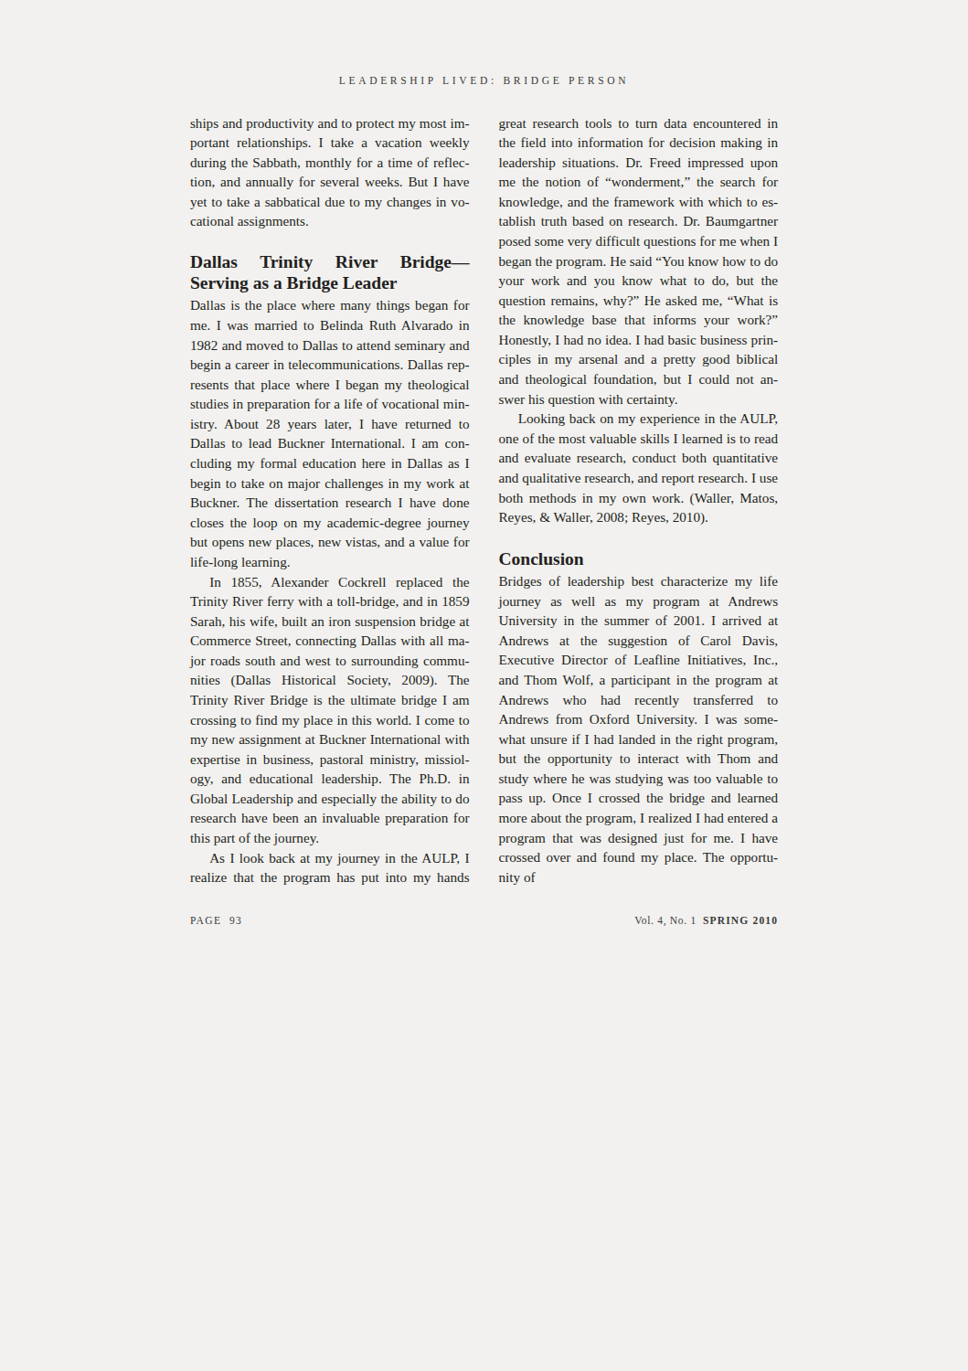Leadership Lived: Bridge Person
ships and productivity and to protect my most important relationships. I take a vacation weekly during the Sabbath, monthly for a time of reflection, and annually for several weeks. But I have yet to take a sabbatical due to my changes in vocational assignments.
Dallas Trinity River Bridge—Serving as a Bridge Leader
Dallas is the place where many things began for me. I was married to Belinda Ruth Alvarado in 1982 and moved to Dallas to attend seminary and begin a career in telecommunications. Dallas represents that place where I began my theological studies in preparation for a life of vocational ministry. About 28 years later, I have returned to Dallas to lead Buckner International. I am concluding my formal education here in Dallas as I begin to take on major challenges in my work at Buckner. The dissertation research I have done closes the loop on my academic-degree journey but opens new places, new vistas, and a value for life-long learning.
In 1855, Alexander Cockrell replaced the Trinity River ferry with a toll-bridge, and in 1859 Sarah, his wife, built an iron suspension bridge at Commerce Street, connecting Dallas with all major roads south and west to surrounding communities (Dallas Historical Society, 2009). The Trinity River Bridge is the ultimate bridge I am crossing to find my place in this world. I come to my new assignment at Buckner International with expertise in business, pastoral ministry, missiology, and educational leadership. The Ph.D. in Global Leadership and especially the ability to do research have been an invaluable preparation for this part of the journey.
As I look back at my journey in the AULP, I realize that the program has put into my hands great research tools to turn data encountered in the field into information for decision making in leadership situations. Dr. Freed impressed upon me the notion of “wonderment,” the search for knowledge, and the framework with which to establish truth based on research. Dr. Baumgartner posed some very difficult questions for me when I began the program. He said “You know how to do your work and you know what to do, but the question remains, why?” He asked me, “What is the knowledge base that informs your work?” Honestly, I had no idea. I had basic business principles in my arsenal and a pretty good biblical and theological foundation, but I could not answer his question with certainty.
Looking back on my experience in the AULP, one of the most valuable skills I learned is to read and evaluate research, conduct both quantitative and qualitative research, and report research. I use both methods in my own work. (Waller, Matos, Reyes, & Waller, 2008; Reyes, 2010).
Conclusion
Bridges of leadership best characterize my life journey as well as my program at Andrews University in the summer of 2001. I arrived at Andrews at the suggestion of Carol Davis, Executive Director of Leafline Initiatives, Inc., and Thom Wolf, a participant in the program at Andrews who had recently transferred to Andrews from Oxford University. I was somewhat unsure if I had landed in the right program, but the opportunity to interact with Thom and study where he was studying was too valuable to pass up. Once I crossed the bridge and learned more about the program, I realized I had entered a program that was designed just for me. I have crossed over and found my place. The opportunity of
PAGE 93
Vol. 4, No. 1 SPRING 2010